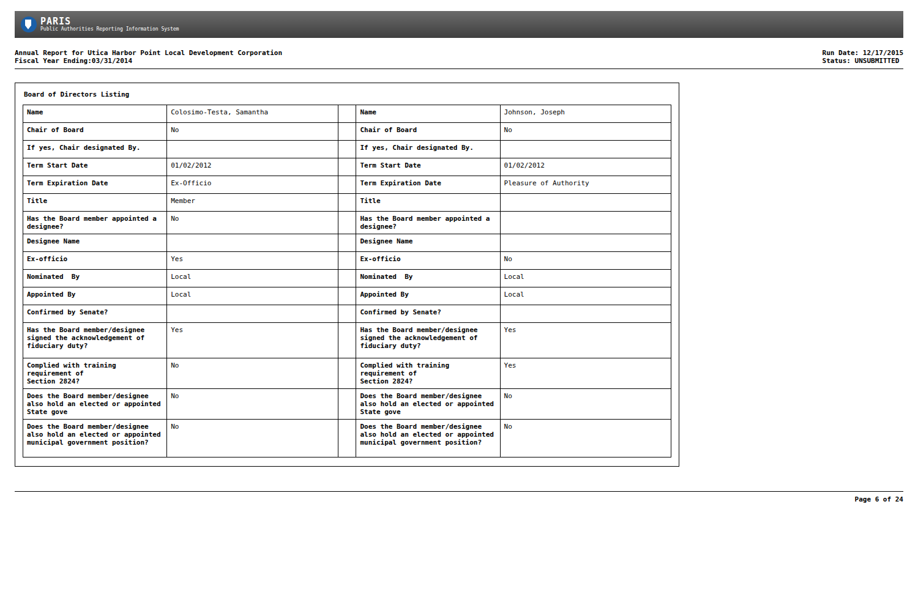PARIS
Public Authorities Reporting Information System
Annual Report for Utica Harbor Point Local Development Corporation
Fiscal Year Ending:03/31/2014
Run Date: 12/17/2015
Status: UNSUBMITTED
Board of Directors Listing
| Name | Colosimo-Testa, Samantha | | Name | Johnson, Joseph |
| Chair of Board | No | | Chair of Board | No |
| If yes, Chair designated By. | | | If yes, Chair designated By. | |
| Term Start Date | 01/02/2012 | | Term Start Date | 01/02/2012 |
| Term Expiration Date | Ex-Officio | | Term Expiration Date | Pleasure of Authority |
| Title | Member | | Title | |
| Has the Board member appointed a designee? | No | | Has the Board member appointed a designee? | |
| Designee Name | | | Designee Name | |
| Ex-officio | Yes | | Ex-officio | No |
| Nominated By | Local | | Nominated By | Local |
| Appointed By | Local | | Appointed By | Local |
| Confirmed by Senate? | | | Confirmed by Senate? | |
| Has the Board member/designee signed the acknowledgement of fiduciary duty? | Yes | | Has the Board member/designee signed the acknowledgement of fiduciary duty? | Yes |
| Complied with training requirement of Section 2824? | No | | Complied with training requirement of Section 2824? | Yes |
| Does the Board member/designee also hold an elected or appointed State gove | No | | Does the Board member/designee also hold an elected or appointed State gove | No |
| Does the Board member/designee also hold an elected or appointed municipal government position? | No | | Does the Board member/designee also hold an elected or appointed municipal government position? | No |
Page 6 of 24